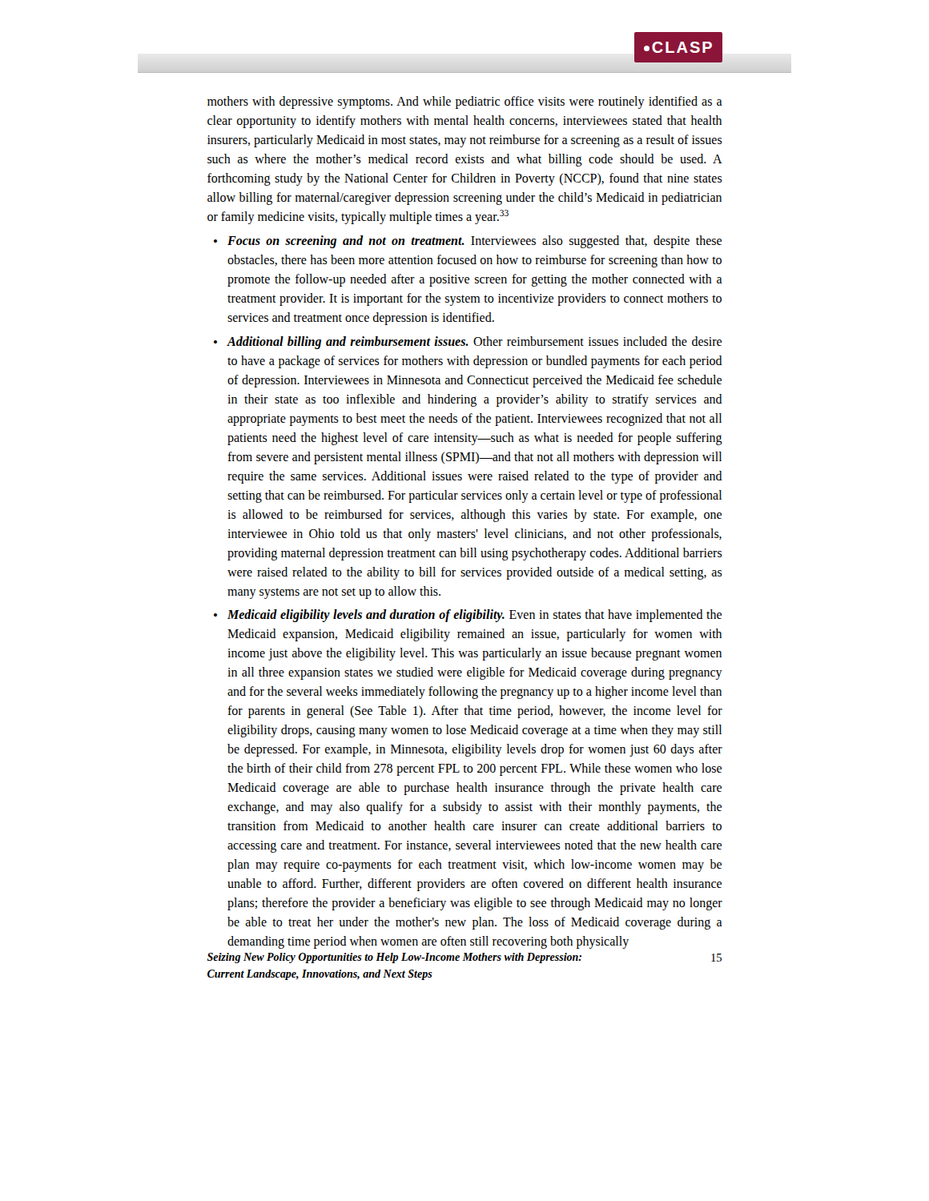CLASP
mothers with depressive symptoms. And while pediatric office visits were routinely identified as a clear opportunity to identify mothers with mental health concerns, interviewees stated that health insurers, particularly Medicaid in most states, may not reimburse for a screening as a result of issues such as where the mother’s medical record exists and what billing code should be used. A forthcoming study by the National Center for Children in Poverty (NCCP), found that nine states allow billing for maternal/caregiver depression screening under the child’s Medicaid in pediatrician or family medicine visits, typically multiple times a year.33
Focus on screening and not on treatment. Interviewees also suggested that, despite these obstacles, there has been more attention focused on how to reimburse for screening than how to promote the follow-up needed after a positive screen for getting the mother connected with a treatment provider. It is important for the system to incentivize providers to connect mothers to services and treatment once depression is identified.
Additional billing and reimbursement issues. Other reimbursement issues included the desire to have a package of services for mothers with depression or bundled payments for each period of depression. Interviewees in Minnesota and Connecticut perceived the Medicaid fee schedule in their state as too inflexible and hindering a provider’s ability to stratify services and appropriate payments to best meet the needs of the patient. Interviewees recognized that not all patients need the highest level of care intensity—such as what is needed for people suffering from severe and persistent mental illness (SPMI)—and that not all mothers with depression will require the same services. Additional issues were raised related to the type of provider and setting that can be reimbursed. For particular services only a certain level or type of professional is allowed to be reimbursed for services, although this varies by state. For example, one interviewee in Ohio told us that only masters' level clinicians, and not other professionals, providing maternal depression treatment can bill using psychotherapy codes. Additional barriers were raised related to the ability to bill for services provided outside of a medical setting, as many systems are not set up to allow this.
Medicaid eligibility levels and duration of eligibility. Even in states that have implemented the Medicaid expansion, Medicaid eligibility remained an issue, particularly for women with income just above the eligibility level. This was particularly an issue because pregnant women in all three expansion states we studied were eligible for Medicaid coverage during pregnancy and for the several weeks immediately following the pregnancy up to a higher income level than for parents in general (See Table 1). After that time period, however, the income level for eligibility drops, causing many women to lose Medicaid coverage at a time when they may still be depressed. For example, in Minnesota, eligibility levels drop for women just 60 days after the birth of their child from 278 percent FPL to 200 percent FPL. While these women who lose Medicaid coverage are able to purchase health insurance through the private health care exchange, and may also qualify for a subsidy to assist with their monthly payments, the transition from Medicaid to another health care insurer can create additional barriers to accessing care and treatment. For instance, several interviewees noted that the new health care plan may require co-payments for each treatment visit, which low-income women may be unable to afford. Further, different providers are often covered on different health insurance plans; therefore the provider a beneficiary was eligible to see through Medicaid may no longer be able to treat her under the mother's new plan. The loss of Medicaid coverage during a demanding time period when women are often still recovering both physically
15 Seizing New Policy Opportunities to Help Low-Income Mothers with Depression: Current Landscape, Innovations, and Next Steps